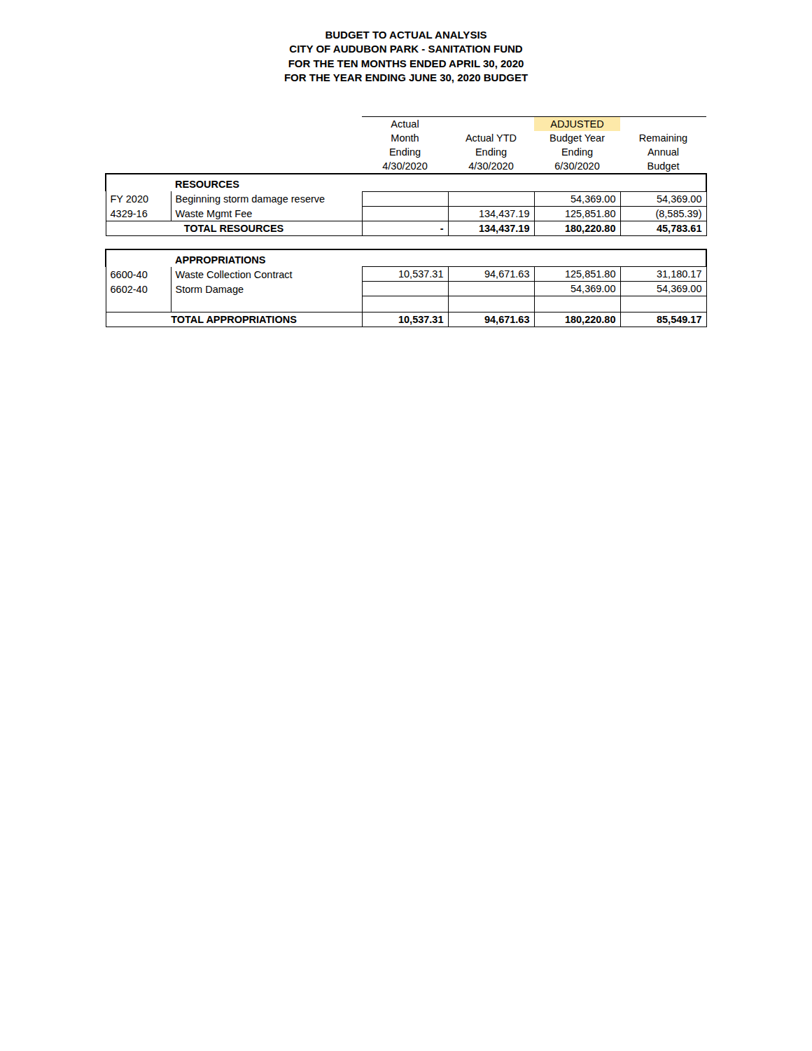BUDGET TO ACTUAL ANALYSIS
CITY OF AUDUBON PARK - SANITATION FUND
FOR THE TEN MONTHS ENDED APRIL 30, 2020
FOR THE YEAR ENDING JUNE 30, 2020 BUDGET
| | | Actual | | ADJUSTED | |
| | | Month | Actual YTD | Budget Year | Remaining |
| | | Ending | Ending | Ending | Annual |
| | | 4/30/2020 | 4/30/2020 | 6/30/2020 | Budget |
| | RESOURCES | | | | |
| FY 2020 | Beginning storm damage reserve | | | 54,369.00 | 54,369.00 |
| 4329-16 | Waste Mgmt Fee | | 134,437.19 | 125,851.80 | (8,585.39) |
| TOTAL RESOURCES | - | 134,437.19 | 180,220.80 | 45,783.61 |
| | APPROPRIATIONS | | | | |
| 6600-40 | Waste Collection Contract | 10,537.31 | 94,671.63 | 125,851.80 | 31,180.17 |
| 6602-40 | Storm Damage | | | 54,369.00 | 54,369.00 |
| TOTAL APPROPRIATIONS | 10,537.31 | 94,671.63 | 180,220.80 | 85,549.17 |